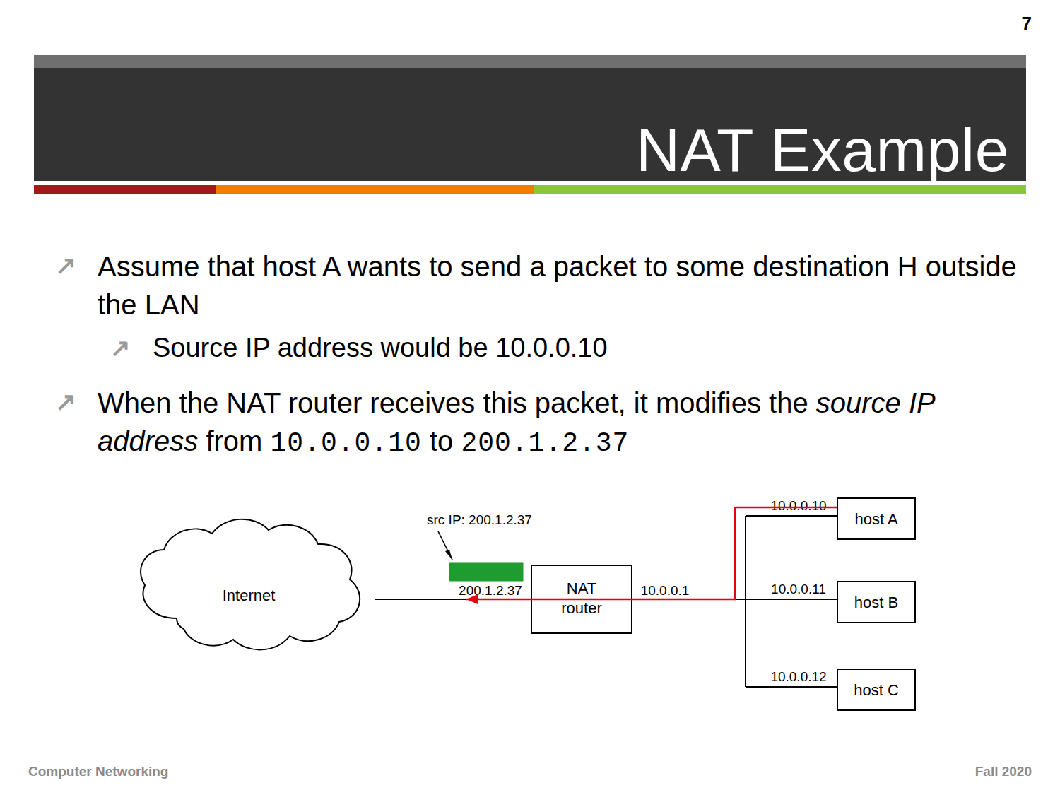7
NAT Example
Assume that host A wants to send a packet to some destination H outside the LAN
Source IP address would be 10.0.0.10
When the NAT router receives this packet, it modifies the source IP address from 10.0.0.10 to 200.1.2.37
Internet NAT router 200.1.2.37 10.0.0.1 host A 10.0.0.10 host B 10.0.0.11 host C 10.0.0.12 src IP: 200.1.2.37
Computer Networking
Fall 2020